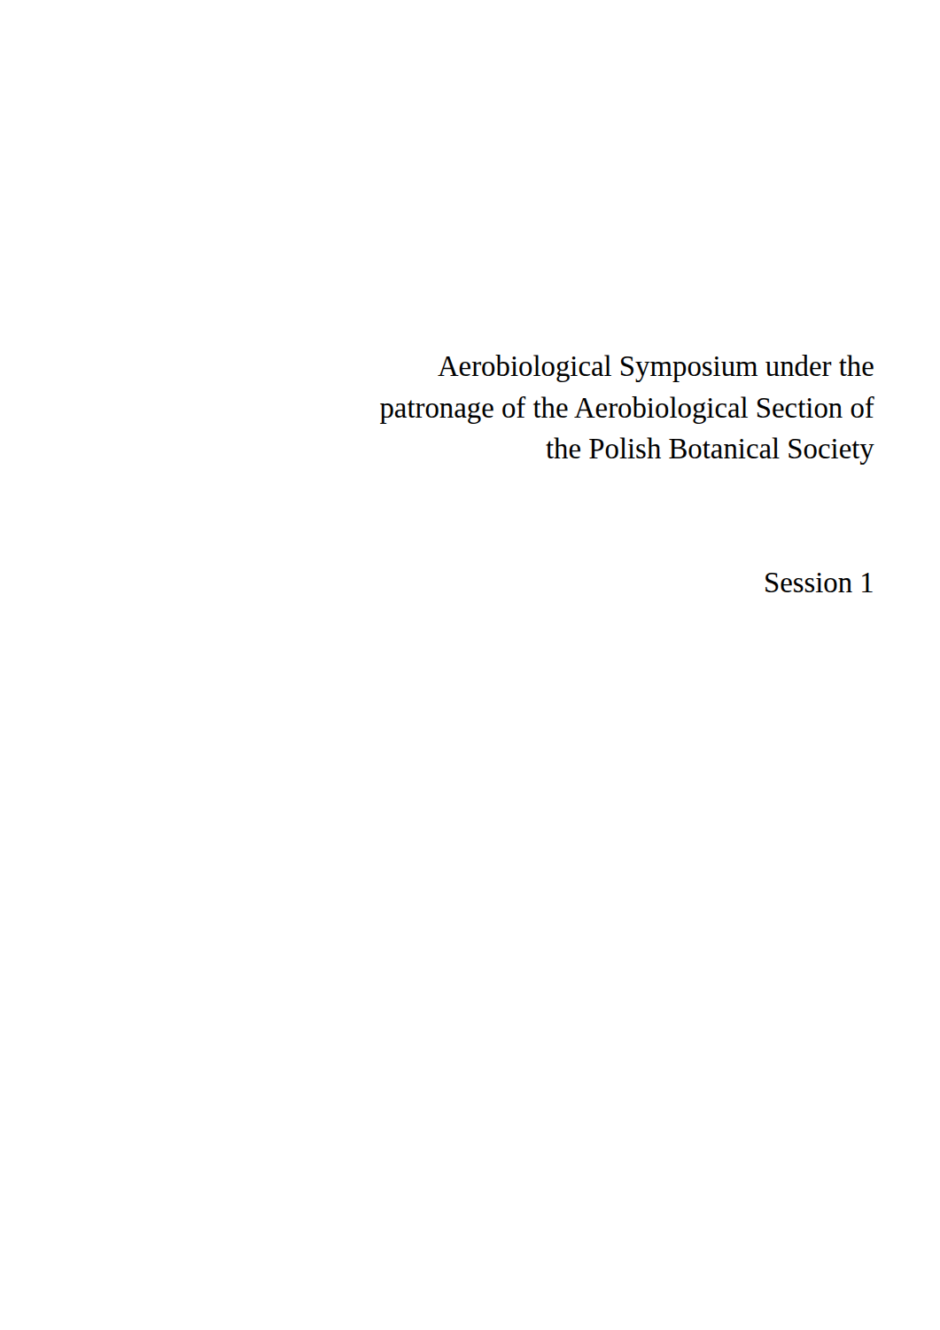Aerobiological Symposium under the patronage of the Aerobiological Section of the Polish Botanical Society
Session 1